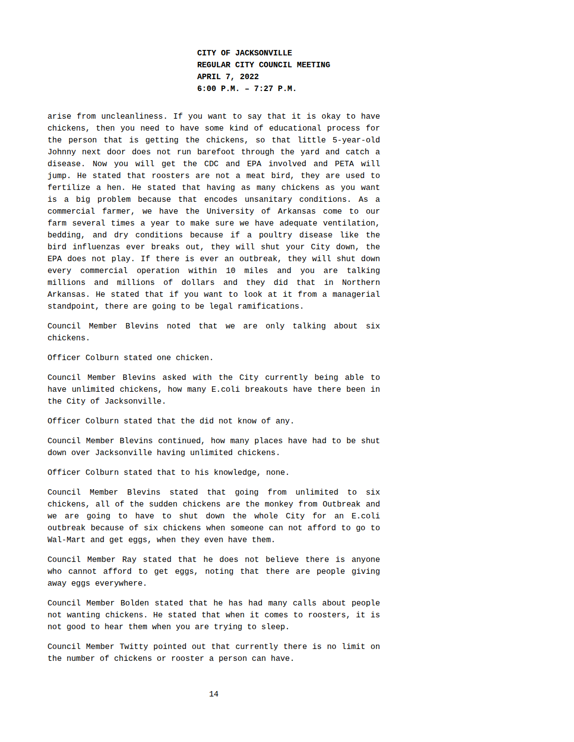CITY OF JACKSONVILLE
REGULAR CITY COUNCIL MEETING
APRIL 7, 2022
6:00 P.M. – 7:27 P.M.
arise from uncleanliness. If you want to say that it is okay to have chickens, then you need to have some kind of educational process for the person that is getting the chickens, so that little 5-year-old Johnny next door does not run barefoot through the yard and catch a disease. Now you will get the CDC and EPA involved and PETA will jump. He stated that roosters are not a meat bird, they are used to fertilize a hen. He stated that having as many chickens as you want is a big problem because that encodes unsanitary conditions. As a commercial farmer, we have the University of Arkansas come to our farm several times a year to make sure we have adequate ventilation, bedding, and dry conditions because if a poultry disease like the bird influenzas ever breaks out, they will shut your City down, the EPA does not play. If there is ever an outbreak, they will shut down every commercial operation within 10 miles and you are talking millions and millions of dollars and they did that in Northern Arkansas. He stated that if you want to look at it from a managerial standpoint, there are going to be legal ramifications.
Council Member Blevins noted that we are only talking about six chickens.
Officer Colburn stated one chicken.
Council Member Blevins asked with the City currently being able to have unlimited chickens, how many E.coli breakouts have there been in the City of Jacksonville.
Officer Colburn stated that the did not know of any.
Council Member Blevins continued, how many places have had to be shut down over Jacksonville having unlimited chickens.
Officer Colburn stated that to his knowledge, none.
Council Member Blevins stated that going from unlimited to six chickens, all of the sudden chickens are the monkey from Outbreak and we are going to have to shut down the whole City for an E.coli outbreak because of six chickens when someone can not afford to go to Wal-Mart and get eggs, when they even have them.
Council Member Ray stated that he does not believe there is anyone who cannot afford to get eggs, noting that there are people giving away eggs everywhere.
Council Member Bolden stated that he has had many calls about people not wanting chickens. He stated that when it comes to roosters, it is not good to hear them when you are trying to sleep.
Council Member Twitty pointed out that currently there is no limit on the number of chickens or rooster a person can have.
14